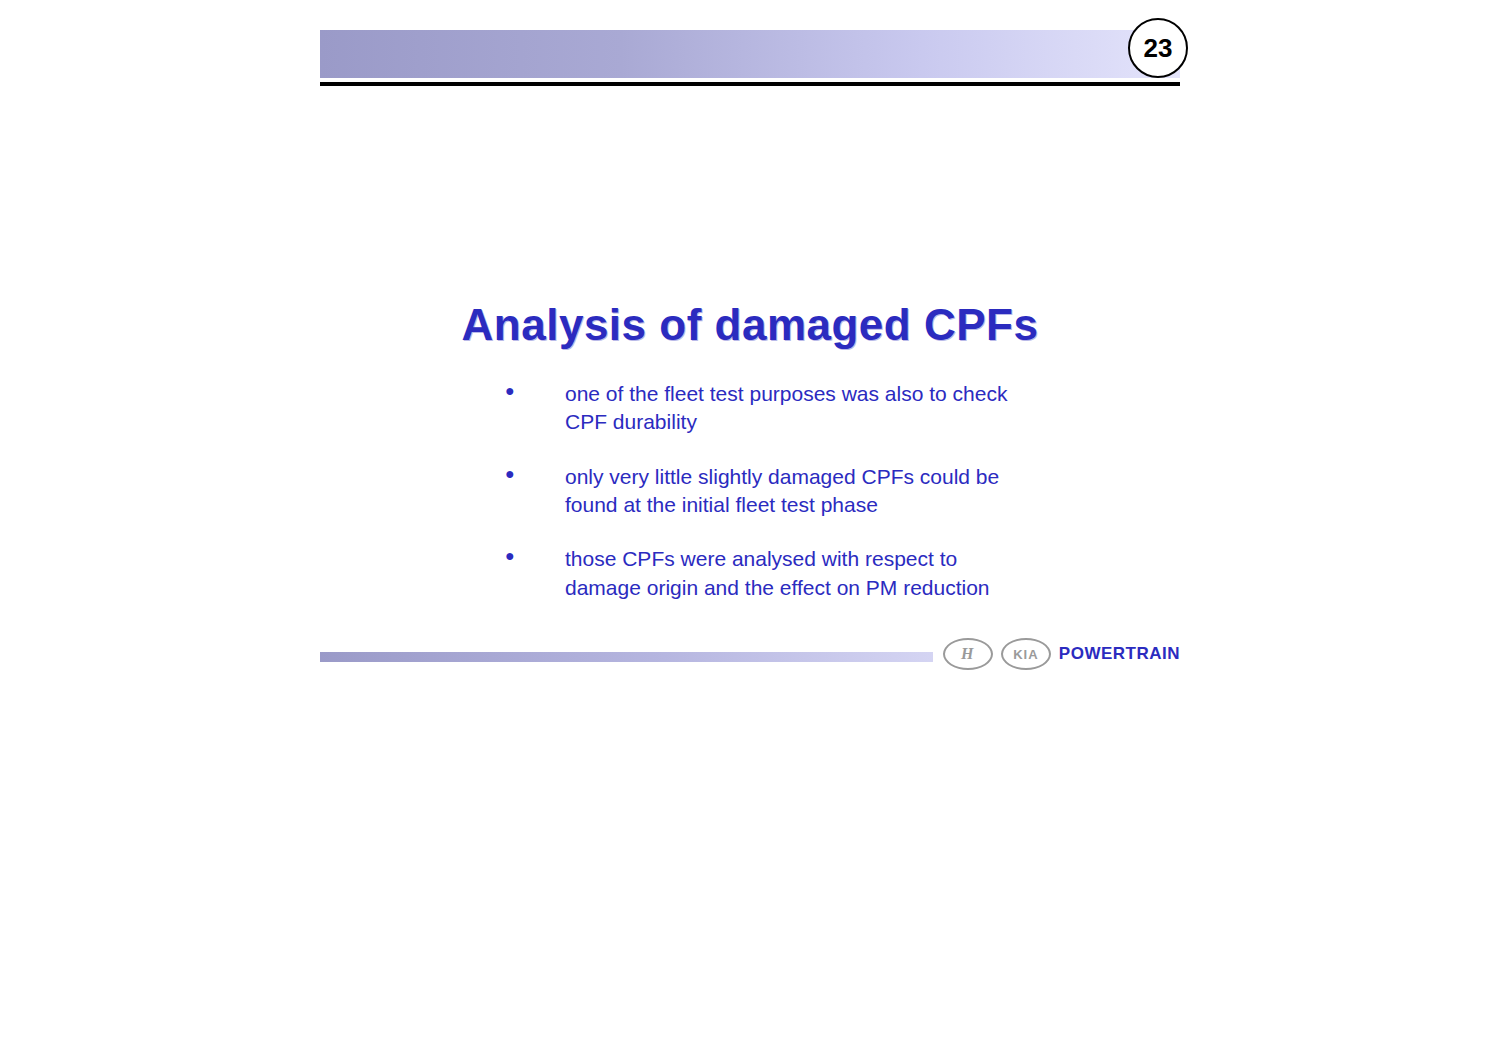23
Analysis of damaged CPFs
one of the fleet test purposes was also to check CPF durability
only very little slightly damaged CPFs could be found at the initial fleet test phase
those CPFs were analysed with respect to damage origin and the effect on PM reduction
H
KIA
POWERTRAIN